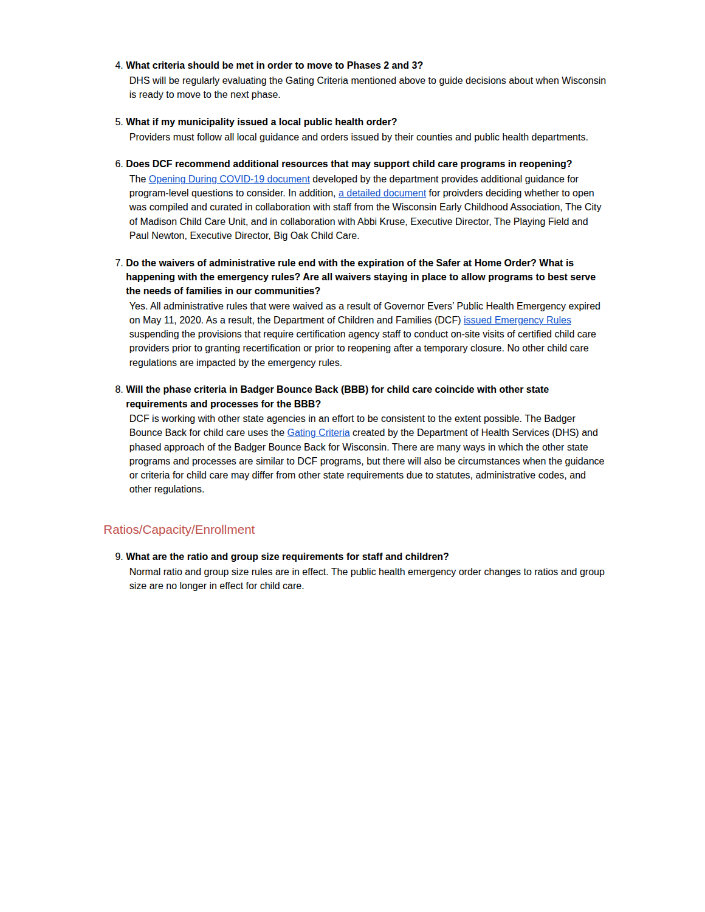What criteria should be met in order to move to Phases 2 and 3? DHS will be regularly evaluating the Gating Criteria mentioned above to guide decisions about when Wisconsin is ready to move to the next phase.
What if my municipality issued a local public health order? Providers must follow all local guidance and orders issued by their counties and public health departments.
Does DCF recommend additional resources that may support child care programs in reopening? The Opening During COVID-19 document developed by the department provides additional guidance for program-level questions to consider. In addition, a detailed document for proivders deciding whether to open was compiled and curated in collaboration with staff from the Wisconsin Early Childhood Association, The City of Madison Child Care Unit, and in collaboration with Abbi Kruse, Executive Director, The Playing Field and Paul Newton, Executive Director, Big Oak Child Care.
Do the waivers of administrative rule end with the expiration of the Safer at Home Order? What is happening with the emergency rules? Are all waivers staying in place to allow programs to best serve the needs of families in our communities? Yes. All administrative rules that were waived as a result of Governor Evers’ Public Health Emergency expired on May 11, 2020. As a result, the Department of Children and Families (DCF) issued Emergency Rules suspending the provisions that require certification agency staff to conduct on-site visits of certified child care providers prior to granting recertification or prior to reopening after a temporary closure. No other child care regulations are impacted by the emergency rules.
Will the phase criteria in Badger Bounce Back (BBB) for child care coincide with other state requirements and processes for the BBB? DCF is working with other state agencies in an effort to be consistent to the extent possible. The Badger Bounce Back for child care uses the Gating Criteria created by the Department of Health Services (DHS) and phased approach of the Badger Bounce Back for Wisconsin. There are many ways in which the other state programs and processes are similar to DCF programs, but there will also be circumstances when the guidance or criteria for child care may differ from other state requirements due to statutes, administrative codes, and other regulations.
Ratios/Capacity/Enrollment
What are the ratio and group size requirements for staff and children? Normal ratio and group size rules are in effect. The public health emergency order changes to ratios and group size are no longer in effect for child care.